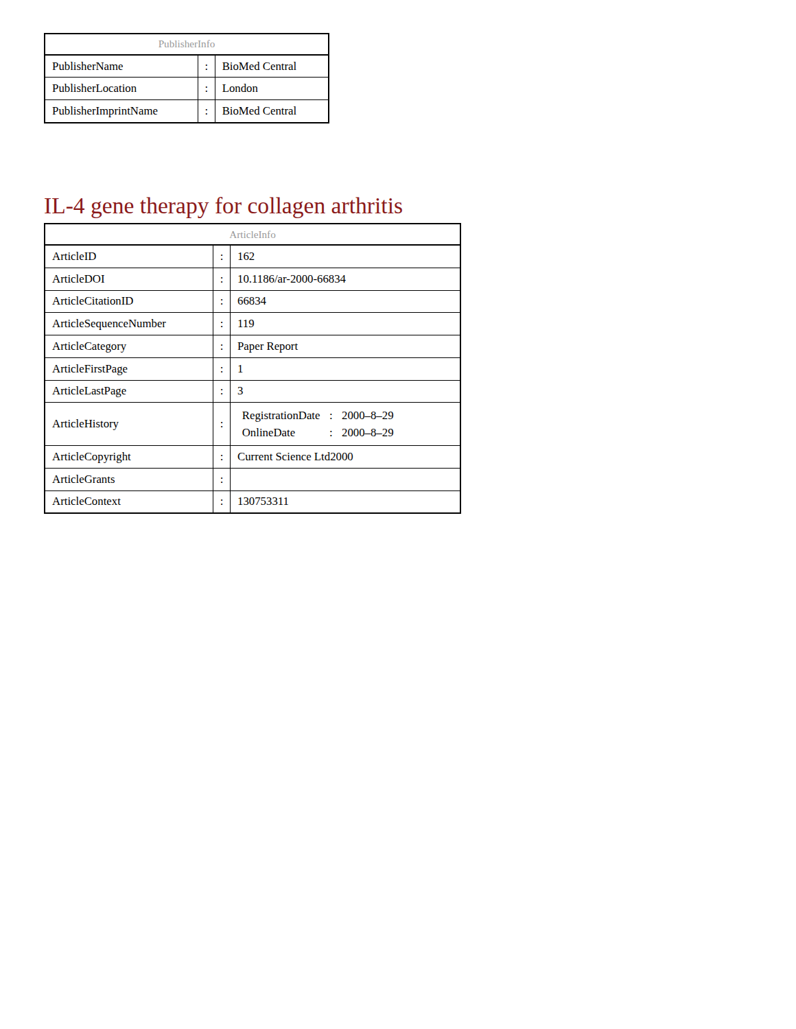PublisherInfo
| PublisherName | : | BioMed Central |
| PublisherLocation | : | London |
| PublisherImprintName | : | BioMed Central |
IL-4 gene therapy for collagen arthritis
ArticleInfo
| ArticleID | : | 162 |
| ArticleDOI | : | 10.1186/ar-2000-66834 |
| ArticleCitationID | : | 66834 |
| ArticleSequenceNumber | : | 119 |
| ArticleCategory | : | Paper Report |
| ArticleFirstPage | : | 1 |
| ArticleLastPage | : | 3 |
| ArticleHistory | : | / RegistrationDate / : / 2000–8–29 / / OnlineDate / : / 2000–8–29 / |
| ArticleCopyright | : | Current Science Ltd2000 |
| ArticleGrants | : | |
| ArticleContext | : | 130753311 |